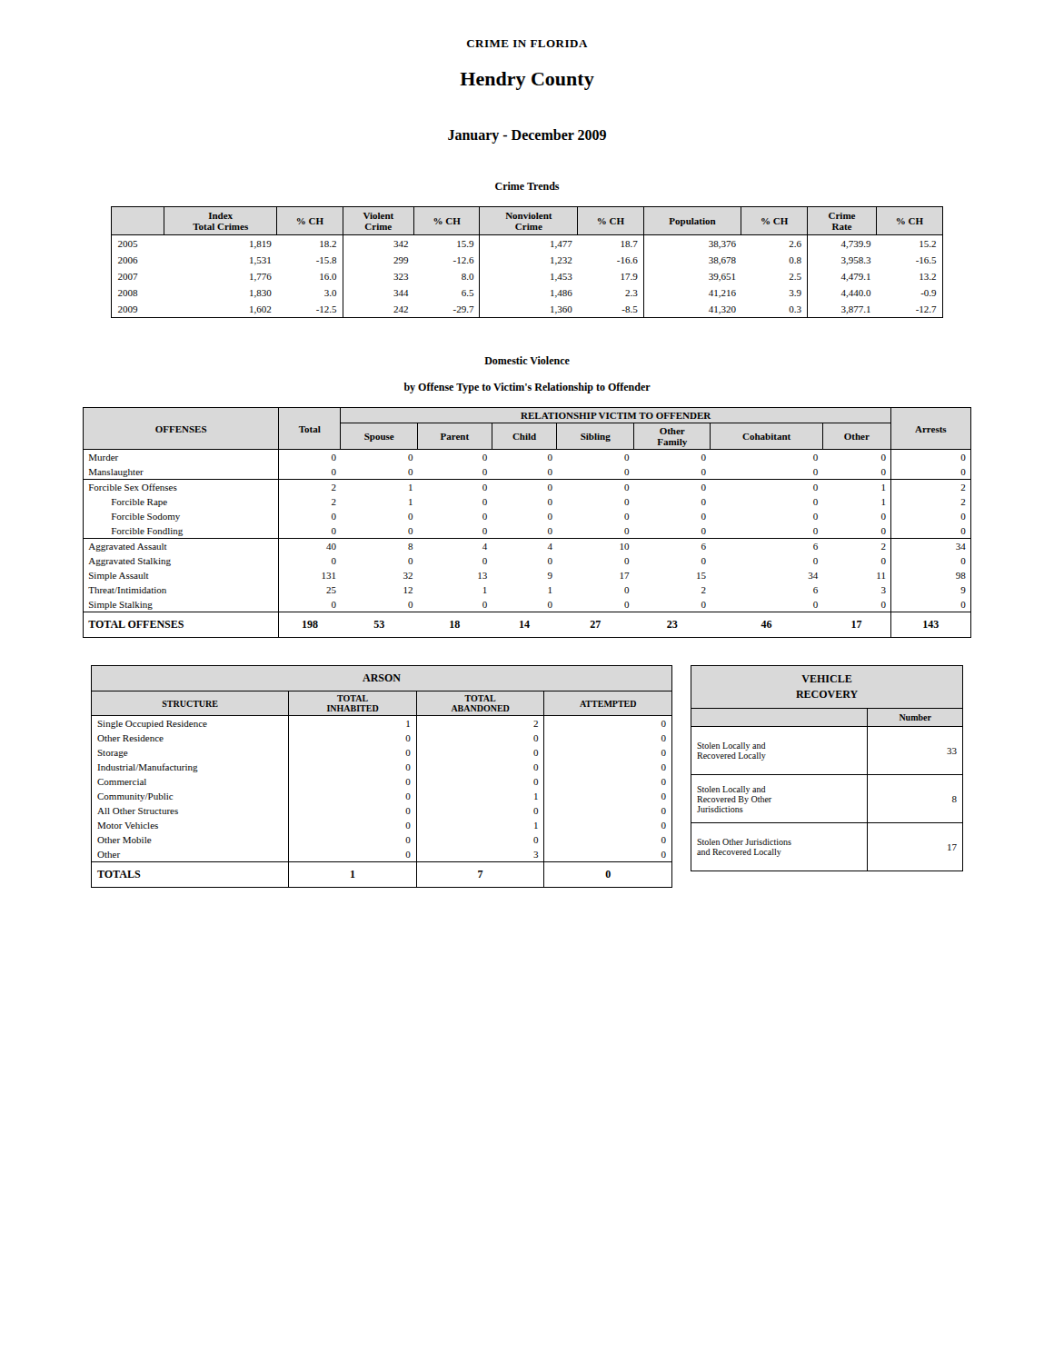CRIME IN FLORIDA
Hendry County
January - December 2009
Crime Trends
| | Index Total Crimes | % CH | Violent Crime | % CH | Nonviolent Crime | % CH | Population | % CH | Crime Rate | % CH |
| --- | --- | --- | --- | --- | --- | --- | --- | --- | --- | --- |
| 2005 | 1,819 | 18.2 | 342 | 15.9 | 1,477 | 18.7 | 38,376 | 2.6 | 4,739.9 | 15.2 |
| 2006 | 1,531 | -15.8 | 299 | -12.6 | 1,232 | -16.6 | 38,678 | 0.8 | 3,958.3 | -16.5 |
| 2007 | 1,776 | 16.0 | 323 | 8.0 | 1,453 | 17.9 | 39,651 | 2.5 | 4,479.1 | 13.2 |
| 2008 | 1,830 | 3.0 | 344 | 6.5 | 1,486 | 2.3 | 41,216 | 3.9 | 4,440.0 | -0.9 |
| 2009 | 1,602 | -12.5 | 242 | -29.7 | 1,360 | -8.5 | 41,320 | 0.3 | 3,877.1 | -12.7 |
Domestic Violence
by Offense Type to Victim's Relationship to Offender
| OFFENSES | Total | RELATIONSHIP VICTIM TO OFFENDER | Arrests |
| --- | --- | --- | --- |
| Spouse | Parent | Child | Sibling | Other Family | Cohabitant | Other |
| Murder | 0 | 0 | 0 | 0 | 0 | 0 | 0 | 0 | 0 |
| Manslaughter | 0 | 0 | 0 | 0 | 0 | 0 | 0 | 0 | 0 |
| Forcible Sex Offenses | 2 | 1 | 0 | 0 | 0 | 0 | 0 | 1 | 2 |
| Forcible Rape | 2 | 1 | 0 | 0 | 0 | 0 | 0 | 1 | 2 |
| Forcible Sodomy | 0 | 0 | 0 | 0 | 0 | 0 | 0 | 0 | 0 |
| Forcible Fondling | 0 | 0 | 0 | 0 | 0 | 0 | 0 | 0 | 0 |
| Aggravated Assault | 40 | 8 | 4 | 4 | 10 | 6 | 6 | 2 | 34 |
| Aggravated Stalking | 0 | 0 | 0 | 0 | 0 | 0 | 0 | 0 | 0 |
| Simple Assault | 131 | 32 | 13 | 9 | 17 | 15 | 34 | 11 | 98 |
| Threat/Intimidation | 25 | 12 | 1 | 1 | 0 | 2 | 6 | 3 | 9 |
| Simple Stalking | 0 | 0 | 0 | 0 | 0 | 0 | 0 | 0 | 0 |
| TOTAL OFFENSES | 198 | 53 | 18 | 14 | 27 | 23 | 46 | 17 | 143 |
| ARSON |
| --- |
| STRUCTURE | TOTAL INHABITED | TOTAL ABANDONED | ATTEMPTED |
| Single Occupied Residence | 1 | 2 | 0 |
| Other Residence | 0 | 0 | 0 |
| Storage | 0 | 0 | 0 |
| Industrial/Manufacturing | 0 | 0 | 0 |
| Commercial | 0 | 0 | 0 |
| Community/Public | 0 | 1 | 0 |
| All Other Structures | 0 | 0 | 0 |
| Motor Vehicles | 0 | 1 | 0 |
| Other Mobile | 0 | 0 | 0 |
| Other | 0 | 3 | 0 |
| TOTALS | 1 | 7 | 0 |
| VEHICLE RECOVERY |
| --- |
| | Number |
| Stolen Locally and Recovered Locally | 33 |
| Stolen Locally and Recovered By Other Jurisdictions | 8 |
| Stolen Other Jurisdictions and Recovered Locally | 17 |